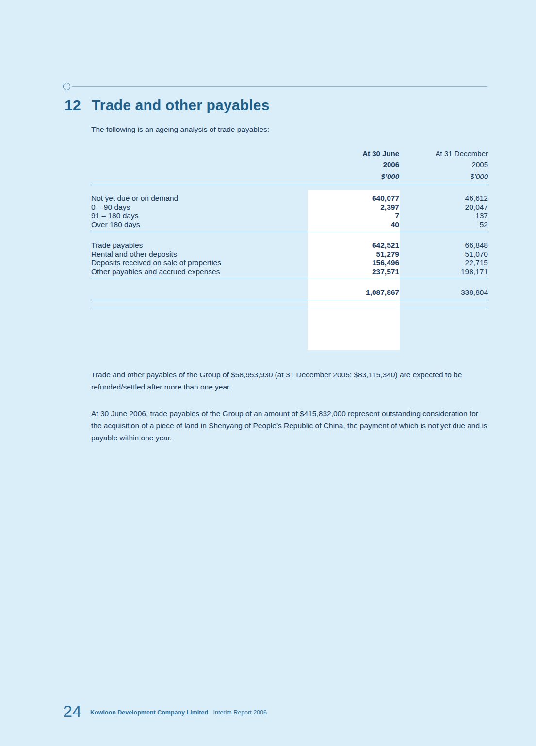12 Trade and other payables
The following is an ageing analysis of trade payables:
| | At 30 June | At 31 December |
| --- | --- | --- |
| | 2006 | 2005 |
| | $’000 | $’000 |
| Not yet due or on demand | 640,077 | 46,612 |
| 0 – 90 days | 2,397 | 20,047 |
| 91 – 180 days | 7 | 137 |
| Over 180 days | 40 | 52 |
| Trade payables | 642,521 | 66,848 |
| Rental and other deposits | 51,279 | 51,070 |
| Deposits received on sale of properties | 156,496 | 22,715 |
| Other payables and accrued expenses | 237,571 | 198,171 |
| | 1,087,867 | 338,804 |
Trade and other payables of the Group of $58,953,930 (at 31 December 2005: $83,115,340) are expected to be refunded/settled after more than one year.
At 30 June 2006, trade payables of the Group of an amount of $415,832,000 represent outstanding consideration for the acquisition of a piece of land in Shenyang of People’s Republic of China, the payment of which is not yet due and is payable within one year.
24
Kowloon Development Company Limited Interim Report 2006